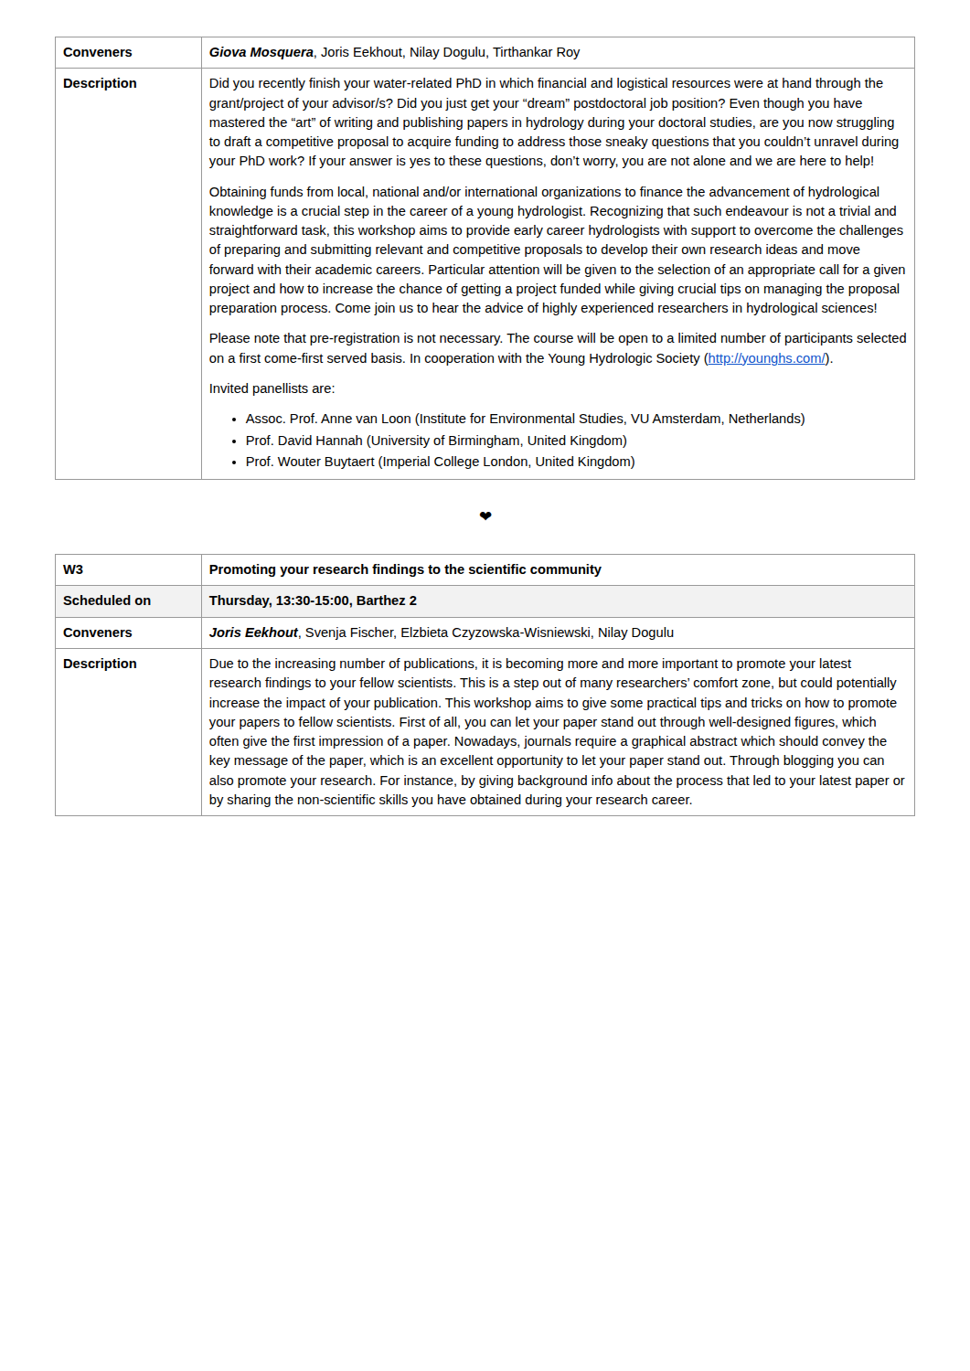| Conveners | Giova Mosquera , Joris Eekhout, Nilay Dogulu, Tirthankar Roy |
| Description | Did you recently finish your water-related PhD in which financial and logistical resources were at hand through the grant/project of your advisor/s? Did you just get your “dream” postdoctoral job position? Even though you have mastered the “art” of writing and publishing papers in hydrology during your doctoral studies, are you now struggling to draft a competitive proposal to acquire funding to address those sneaky questions that you couldn’t unravel during your PhD work? If your answer is yes to these questions, don’t worry, you are not alone and we are here to help! Obtaining funds from local, national and/or international organizations to finance the advancement of hydrological knowledge is a crucial step in the career of a young hydrologist. Recognizing that such endeavour is not a trivial and straightforward task, this workshop aims to provide early career hydrologists with support to overcome the challenges of preparing and submitting relevant and competitive proposals to develop their own research ideas and move forward with their academic careers. Particular attention will be given to the selection of an appropriate call for a given project and how to increase the chance of getting a project funded while giving crucial tips on managing the proposal preparation process. Come join us to hear the advice of highly experienced researchers in hydrological sciences! Please note that pre-registration is not necessary. The course will be open to a limited number of participants selected on a first come-first served basis. In cooperation with the Young Hydrologic Society ( http://younghs.com/ ). Invited panellists are: Assoc. Prof. Anne van Loon (Institute for Environmental Studies, VU Amsterdam, Netherlands) Prof. David Hannah (University of Birmingham, United Kingdom) Prof. Wouter Buytaert (Imperial College London, United Kingdom) |
❤
| W3 | Promoting your research findings to the scientific community |
| Scheduled on | Thursday, 13:30-15:00, Barthez 2 |
| Conveners | Joris Eekhout , Svenja Fischer, Elzbieta Czyzowska-Wisniewski, Nilay Dogulu |
| Description | Due to the increasing number of publications, it is becoming more and more important to promote your latest research findings to your fellow scientists. This is a step out of many researchers’ comfort zone, but could potentially increase the impact of your publication. This workshop aims to give some practical tips and tricks on how to promote your papers to fellow scientists. First of all, you can let your paper stand out through well-designed figures, which often give the first impression of a paper. Nowadays, journals require a graphical abstract which should convey the key message of the paper, which is an excellent opportunity to let your paper stand out. Through blogging you can also promote your research. For instance, by giving background info about the process that led to your latest paper or by sharing the non-scientific skills you have obtained during your research career. |